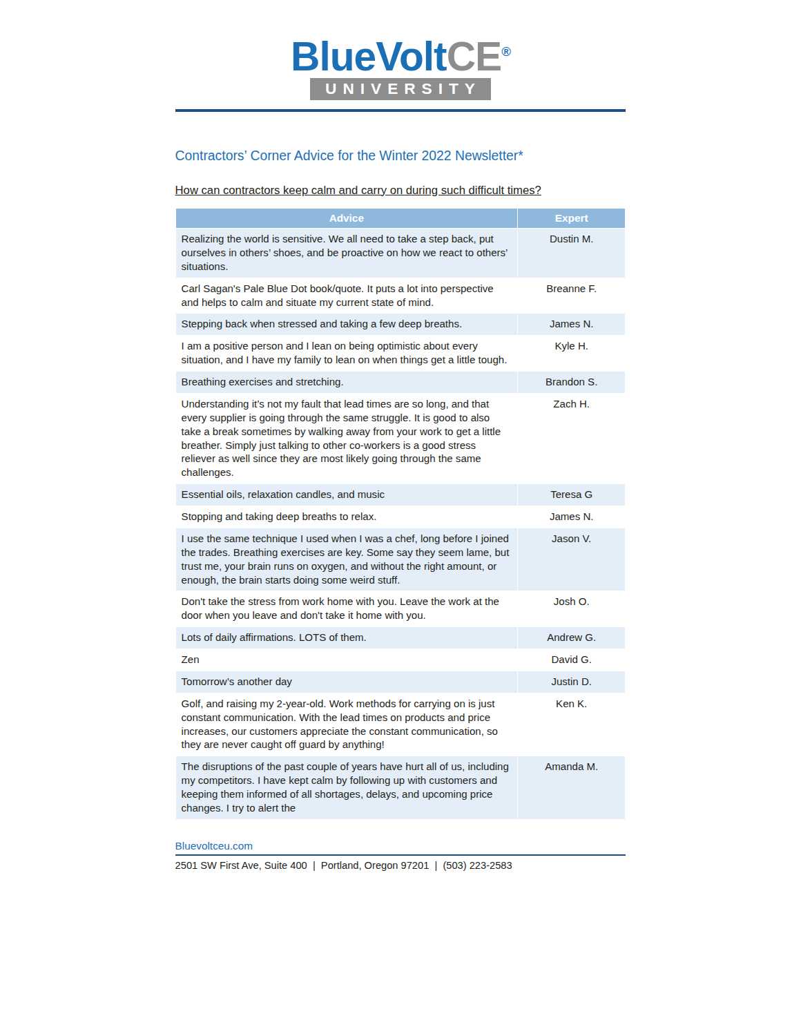BlueVolt CE®
UNIVERSITY
Contractors’ Corner Advice for the Winter 2022 Newsletter*
How can contractors keep calm and carry on during such difficult times?
| Advice | Expert |
| --- | --- |
| Realizing the world is sensitive. We all need to take a step back, put ourselves in others’ shoes, and be proactive on how we react to others’ situations. | Dustin M. |
| Carl Sagan's Pale Blue Dot book/quote. It puts a lot into perspective and helps to calm and situate my current state of mind. | Breanne F. |
| Stepping back when stressed and taking a few deep breaths. | James N. |
| I am a positive person and I lean on being optimistic about every situation, and I have my family to lean on when things get a little tough. | Kyle H. |
| Breathing exercises and stretching. | Brandon S. |
| Understanding it’s not my fault that lead times are so long, and that every supplier is going through the same struggle. It is good to also take a break sometimes by walking away from your work to get a little breather. Simply just talking to other co-workers is a good stress reliever as well since they are most likely going through the same challenges. | Zach H. |
| Essential oils, relaxation candles, and music | Teresa G |
| Stopping and taking deep breaths to relax. | James N. |
| I use the same technique I used when I was a chef, long before I joined the trades. Breathing exercises are key. Some say they seem lame, but trust me, your brain runs on oxygen, and without the right amount, or enough, the brain starts doing some weird stuff. | Jason V. |
| Don't take the stress from work home with you. Leave the work at the door when you leave and don't take it home with you. | Josh O. |
| Lots of daily affirmations. LOTS of them. | Andrew G. |
| Zen | David G. |
| Tomorrow’s another day | Justin D. |
| Golf, and raising my 2-year-old. Work methods for carrying on is just constant communication. With the lead times on products and price increases, our customers appreciate the constant communication, so they are never caught off guard by anything! | Ken K. |
| The disruptions of the past couple of years have hurt all of us, including my competitors. I have kept calm by following up with customers and keeping them informed of all shortages, delays, and upcoming price changes. I try to alert the | Amanda M. |
Bluevoltceu.com
2501 SW First Ave, Suite 400 | Portland, Oregon 97201 | (503) 223-2583